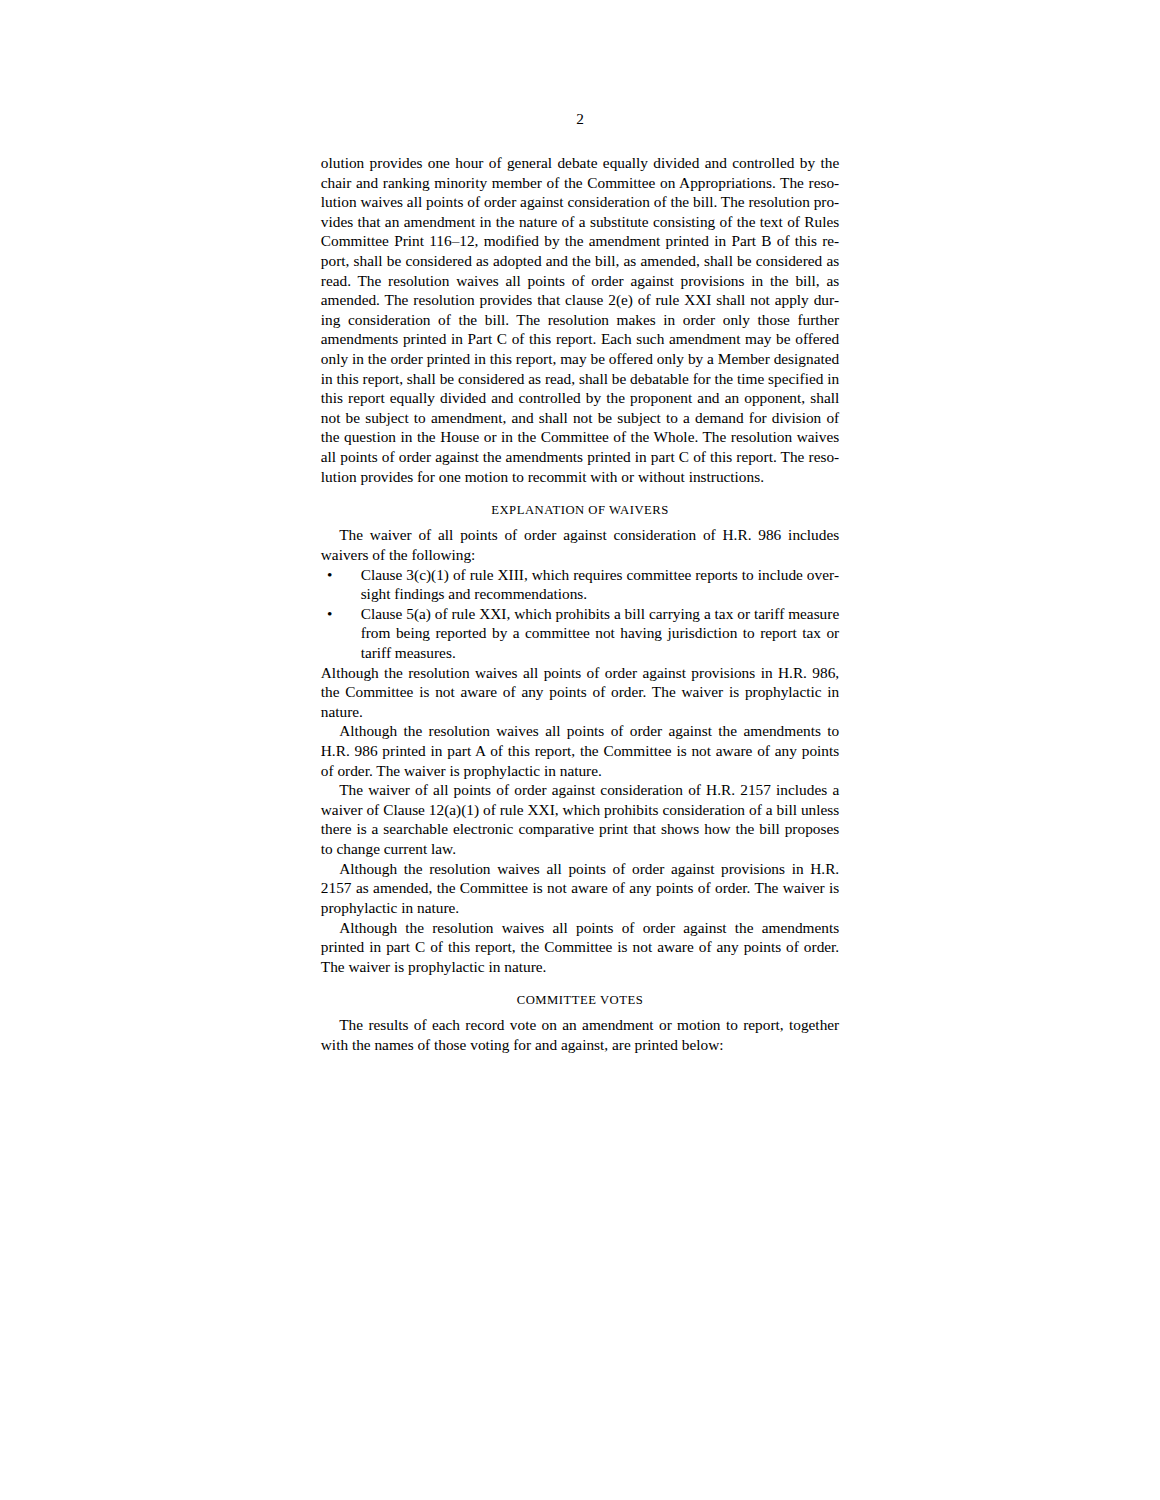2
olution provides one hour of general debate equally divided and controlled by the chair and ranking minority member of the Committee on Appropriations. The resolution waives all points of order against consideration of the bill. The resolution provides that an amendment in the nature of a substitute consisting of the text of Rules Committee Print 116–12, modified by the amendment printed in Part B of this report, shall be considered as adopted and the bill, as amended, shall be considered as read. The resolution waives all points of order against provisions in the bill, as amended. The resolution provides that clause 2(e) of rule XXI shall not apply during consideration of the bill. The resolution makes in order only those further amendments printed in Part C of this report. Each such amendment may be offered only in the order printed in this report, may be offered only by a Member designated in this report, shall be considered as read, shall be debatable for the time specified in this report equally divided and controlled by the proponent and an opponent, shall not be subject to amendment, and shall not be subject to a demand for division of the question in the House or in the Committee of the Whole. The resolution waives all points of order against the amendments printed in part C of this report. The resolution provides for one motion to recommit with or without instructions.
Explanation of Waivers
The waiver of all points of order against consideration of H.R. 986 includes waivers of the following:
Clause 3(c)(1) of rule XIII, which requires committee reports to include oversight findings and recommendations.
Clause 5(a) of rule XXI, which prohibits a bill carrying a tax or tariff measure from being reported by a committee not having jurisdiction to report tax or tariff measures.
Although the resolution waives all points of order against provisions in H.R. 986, the Committee is not aware of any points of order. The waiver is prophylactic in nature.
Although the resolution waives all points of order against the amendments to H.R. 986 printed in part A of this report, the Committee is not aware of any points of order. The waiver is prophylactic in nature.
The waiver of all points of order against consideration of H.R. 2157 includes a waiver of Clause 12(a)(1) of rule XXI, which prohibits consideration of a bill unless there is a searchable electronic comparative print that shows how the bill proposes to change current law.
Although the resolution waives all points of order against provisions in H.R. 2157 as amended, the Committee is not aware of any points of order. The waiver is prophylactic in nature.
Although the resolution waives all points of order against the amendments printed in part C of this report, the Committee is not aware of any points of order. The waiver is prophylactic in nature.
Committee Votes
The results of each record vote on an amendment or motion to report, together with the names of those voting for and against, are printed below: